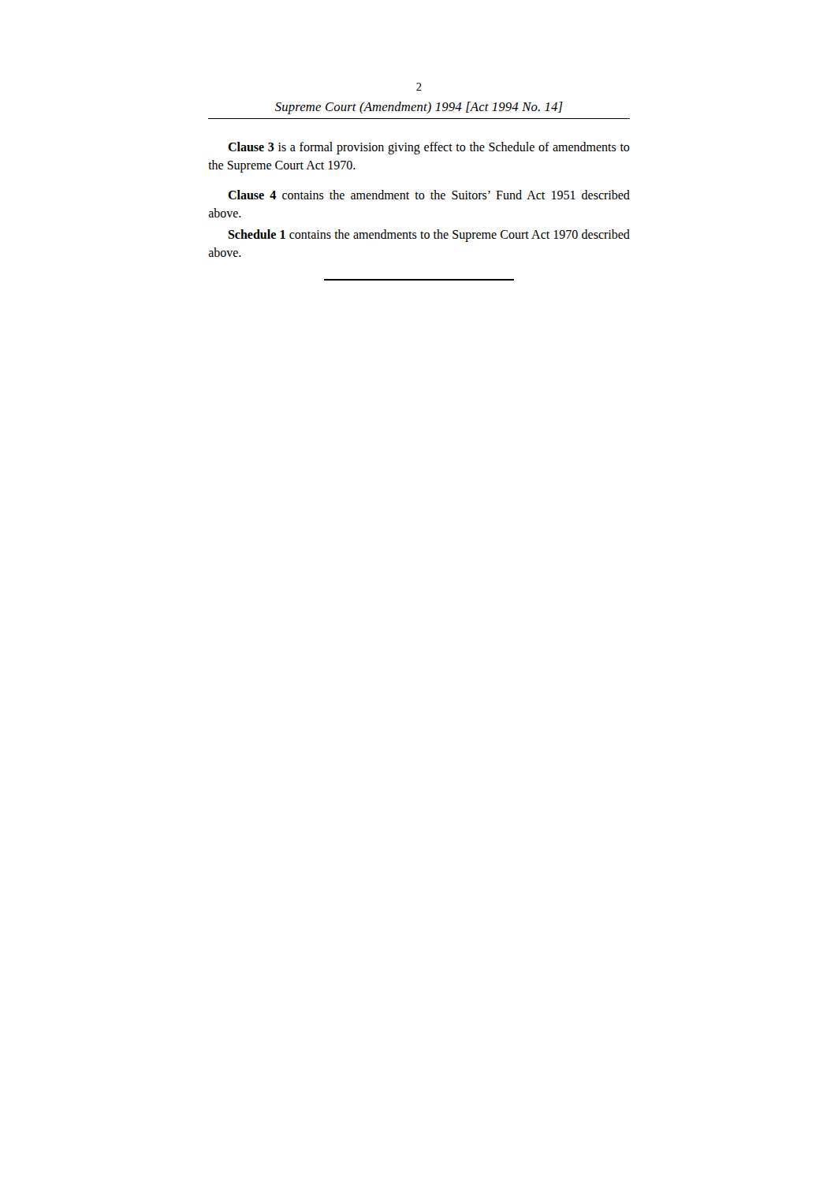2
Supreme Court (Amendment) 1994 [Act 1994 No. 14]
Clause 3 is a formal provision giving effect to the Schedule of amendments to the Supreme Court Act 1970.
Clause 4 contains the amendment to the Suitors’ Fund Act 1951 described above.
Schedule 1 contains the amendments to the Supreme Court Act 1970 described above.